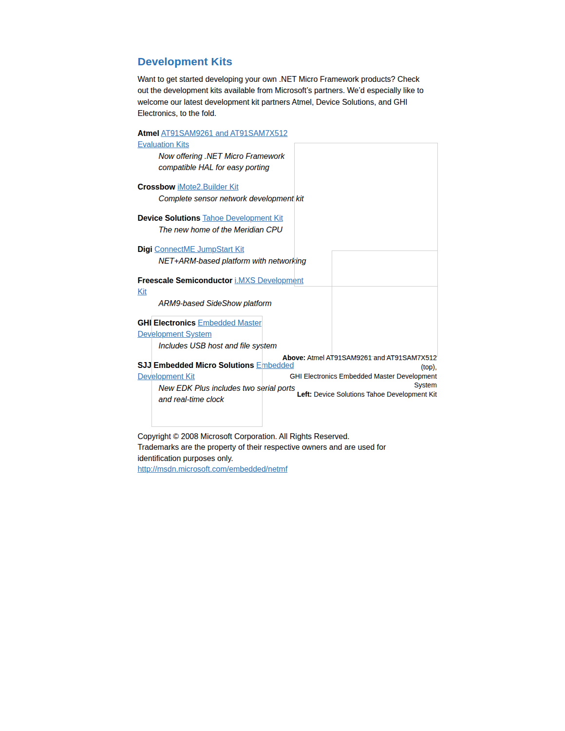Development Kits
Want to get started developing your own .NET Micro Framework products? Check out the development kits available from Microsoft’s partners. We’d especially like to welcome our latest development kit partners Atmel, Device Solutions, and GHI Electronics, to the fold.
Atmel AT91SAM9261 and AT91SAM7X512 Evaluation Kits Now offering .NET Micro Framework compatible HAL for easy porting
Crossbow iMote2.Builder Kit Complete sensor network development kit
Device Solutions Tahoe Development Kit The new home of the Meridian CPU
Digi ConnectME JumpStart Kit NET+ARM-based platform with networking
Freescale Semiconductor i.MXS Development Kit ARM9-based SideShow platform
GHI Electronics Embedded Master Development System Includes USB host and file system
SJJ Embedded Micro Solutions Embedded Development Kit New EDK Plus includes two serial ports and real-time clock
Above: Atmel AT91SAM9261 and AT91SAM7X512 (top),
GHI Electronics Embedded Master Development System
Left: Device Solutions Tahoe Development Kit
Copyright © 2008 Microsoft Corporation. All Rights Reserved.
Trademarks are the property of their respective owners and are used for identification purposes only.
http://msdn.microsoft.com/embedded/netmf